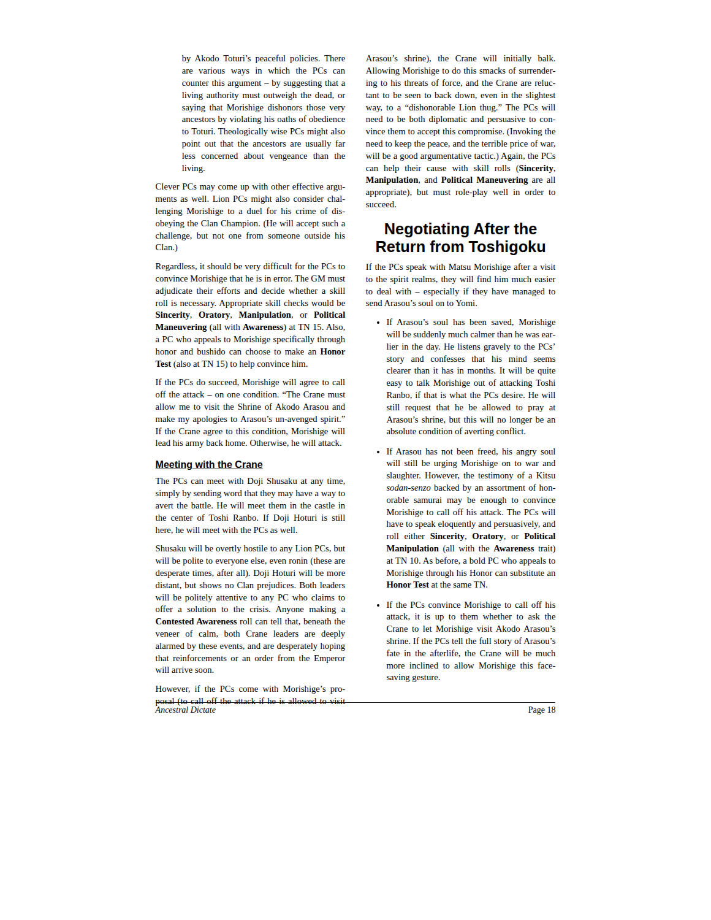by Akodo Toturi’s peaceful policies. There are various ways in which the PCs can counter this argument – by suggesting that a living authority must outweigh the dead, or saying that Morishige dishonors those very ancestors by violating his oaths of obedience to Toturi. Theologically wise PCs might also point out that the ancestors are usually far less concerned about vengeance than the living.
Clever PCs may come up with other effective arguments as well. Lion PCs might also consider challenging Morishige to a duel for his crime of disobeying the Clan Champion. (He will accept such a challenge, but not one from someone outside his Clan.)
Regardless, it should be very difficult for the PCs to convince Morishige that he is in error. The GM must adjudicate their efforts and decide whether a skill roll is necessary. Appropriate skill checks would be Sincerity, Oratory, Manipulation, or Political Maneuvering (all with Awareness) at TN 15. Also, a PC who appeals to Morishige specifically through honor and bushido can choose to make an Honor Test (also at TN 15) to help convince him.
If the PCs do succeed, Morishige will agree to call off the attack – on one condition. “The Crane must allow me to visit the Shrine of Akodo Arasou and make my apologies to Arasou’s un-avenged spirit.” If the Crane agree to this condition, Morishige will lead his army back home. Otherwise, he will attack.
Meeting with the Crane
The PCs can meet with Doji Shusaku at any time, simply by sending word that they may have a way to avert the battle. He will meet them in the castle in the center of Toshi Ranbo. If Doji Hoturi is still here, he will meet with the PCs as well.
Shusaku will be overtly hostile to any Lion PCs, but will be polite to everyone else, even ronin (these are desperate times, after all). Doji Hoturi will be more distant, but shows no Clan prejudices. Both leaders will be politely attentive to any PC who claims to offer a solution to the crisis. Anyone making a Contested Awareness roll can tell that, beneath the veneer of calm, both Crane leaders are deeply alarmed by these events, and are desperately hoping that reinforcements or an order from the Emperor will arrive soon.
However, if the PCs come with Morishige’s proposal (to call off the attack if he is allowed to visit Arasou’s shrine), the Crane will initially balk. Allowing Morishige to do this smacks of surrendering to his threats of force, and the Crane are reluctant to be seen to back down, even in the slightest way, to a “dishonorable Lion thug.” The PCs will need to be both diplomatic and persuasive to convince them to accept this compromise. (Invoking the need to keep the peace, and the terrible price of war, will be a good argumentative tactic.) Again, the PCs can help their cause with skill rolls (Sincerity, Manipulation, and Political Maneuvering are all appropriate), but must role-play well in order to succeed.
Negotiating After the Return from Toshigoku
If the PCs speak with Matsu Morishige after a visit to the spirit realms, they will find him much easier to deal with – especially if they have managed to send Arasou’s soul on to Yomi.
If Arasou’s soul has been saved, Morishige will be suddenly much calmer than he was earlier in the day. He listens gravely to the PCs’ story and confesses that his mind seems clearer than it has in months. It will be quite easy to talk Morishige out of attacking Toshi Ranbo, if that is what the PCs desire. He will still request that he be allowed to pray at Arasou’s shrine, but this will no longer be an absolute condition of averting conflict.
If Arasou has not been freed, his angry soul will still be urging Morishige on to war and slaughter. However, the testimony of a Kitsu sodan-senzo backed by an assortment of honorable samurai may be enough to convince Morishige to call off his attack. The PCs will have to speak eloquently and persuasively, and roll either Sincerity, Oratory, or Political Manipulation (all with the Awareness trait) at TN 10. As before, a bold PC who appeals to Morishige through his Honor can substitute an Honor Test at the same TN.
If the PCs convince Morishige to call off his attack, it is up to them whether to ask the Crane to let Morishige visit Akodo Arasou’s shrine. If the PCs tell the full story of Arasou’s fate in the afterlife, the Crane will be much more inclined to allow Morishige this face-saving gesture.
Ancestral Dictate Page 18